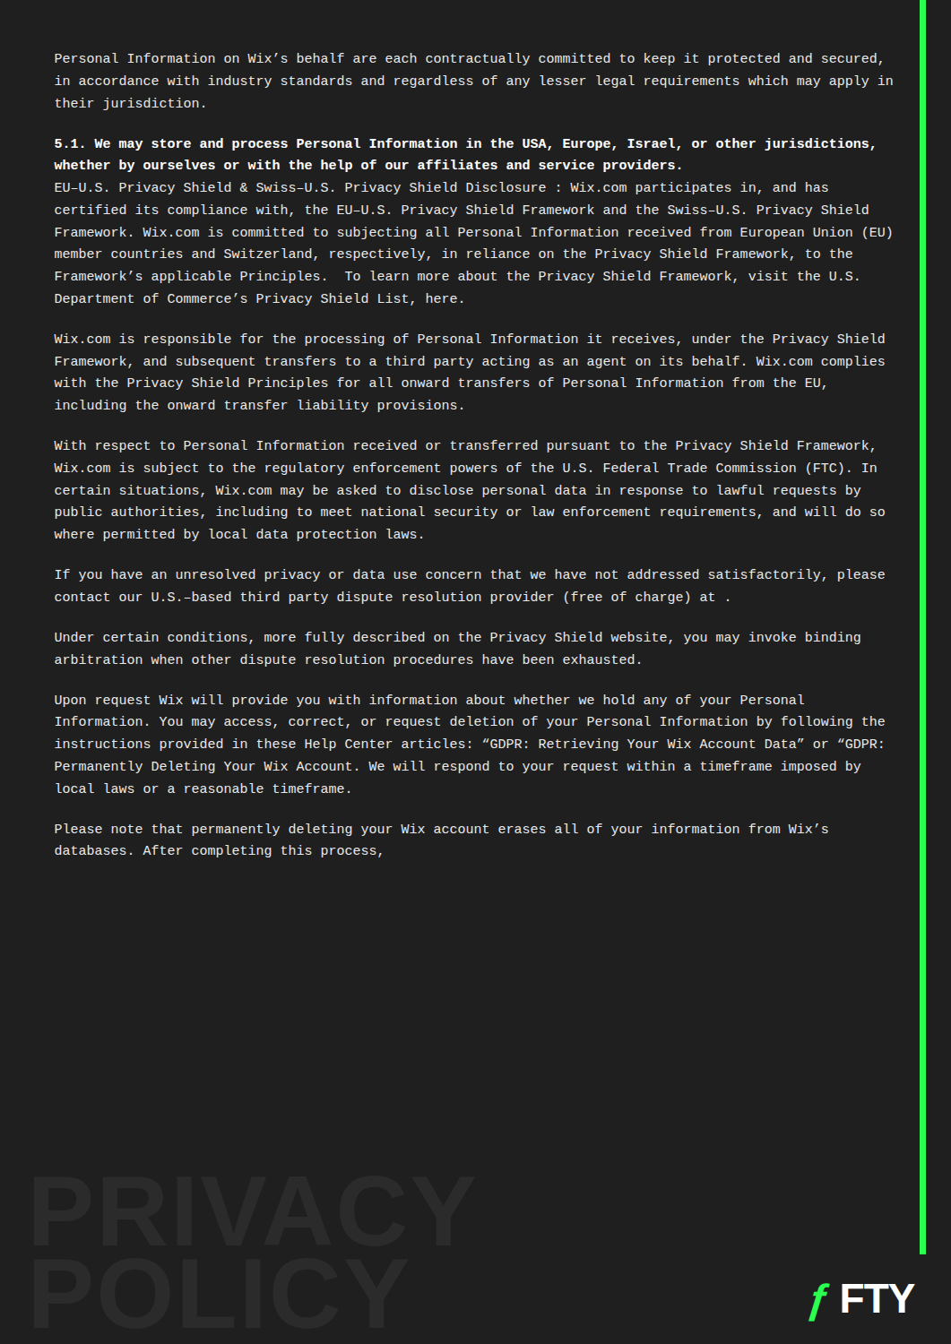Privacy
Policy
Personal Information on Wix’s behalf are each contractually committed to keep it protected and secured, in accordance with industry standards and regardless of any lesser legal requirements which may apply in their jurisdiction.
5.1. We may store and process Personal Information in the USA, Europe, Israel, or other jurisdictions, whether by ourselves or with the help of our affiliates and service providers.
EU–U.S. Privacy Shield & Swiss–U.S. Privacy Shield Disclosure : Wix.com participates in, and has certified its compliance with, the EU–U.S. Privacy Shield Framework and the Swiss–U.S. Privacy Shield Framework. Wix.com is committed to subjecting all Personal Information received from European Union (EU) member countries and Switzerland, respectively, in reliance on the Privacy Shield Framework, to the Framework’s applicable Principles. To learn more about the Privacy Shield Framework, visit the U.S. Department of Commerce’s Privacy Shield List, here.
Wix.com is responsible for the processing of Personal Information it receives, under the Privacy Shield Framework, and subsequent transfers to a third party acting as an agent on its behalf. Wix.com complies with the Privacy Shield Principles for all onward transfers of Personal Information from the EU, including the onward transfer liability provisions.
With respect to Personal Information received or transferred pursuant to the Privacy Shield Framework, Wix.com is subject to the regulatory enforcement powers of the U.S. Federal Trade Commission (FTC). In certain situations, Wix.com may be asked to disclose personal data in response to lawful requests by public authorities, including to meet national security or law enforcement requirements, and will do so where permitted by local data protection laws.
If you have an unresolved privacy or data use concern that we have not addressed satisfactorily, please contact our U.S.–based third party dispute resolution provider (free of charge) at .
Under certain conditions, more fully described on the Privacy Shield website, you may invoke binding arbitration when other dispute resolution procedures have been exhausted.
Upon request Wix will provide you with information about whether we hold any of your Personal Information. You may access, correct, or request deletion of your Personal Information by following the instructions provided in these Help Center articles: “GDPR: Retrieving Your Wix Account Data” or “GDPR: Permanently Deleting Your Wix Account. We will respond to your request within a timeframe imposed by local laws or a reasonable timeframe.
Please note that permanently deleting your Wix account erases all of your information from Wix’s databases. After completing this process,
ƒFTY